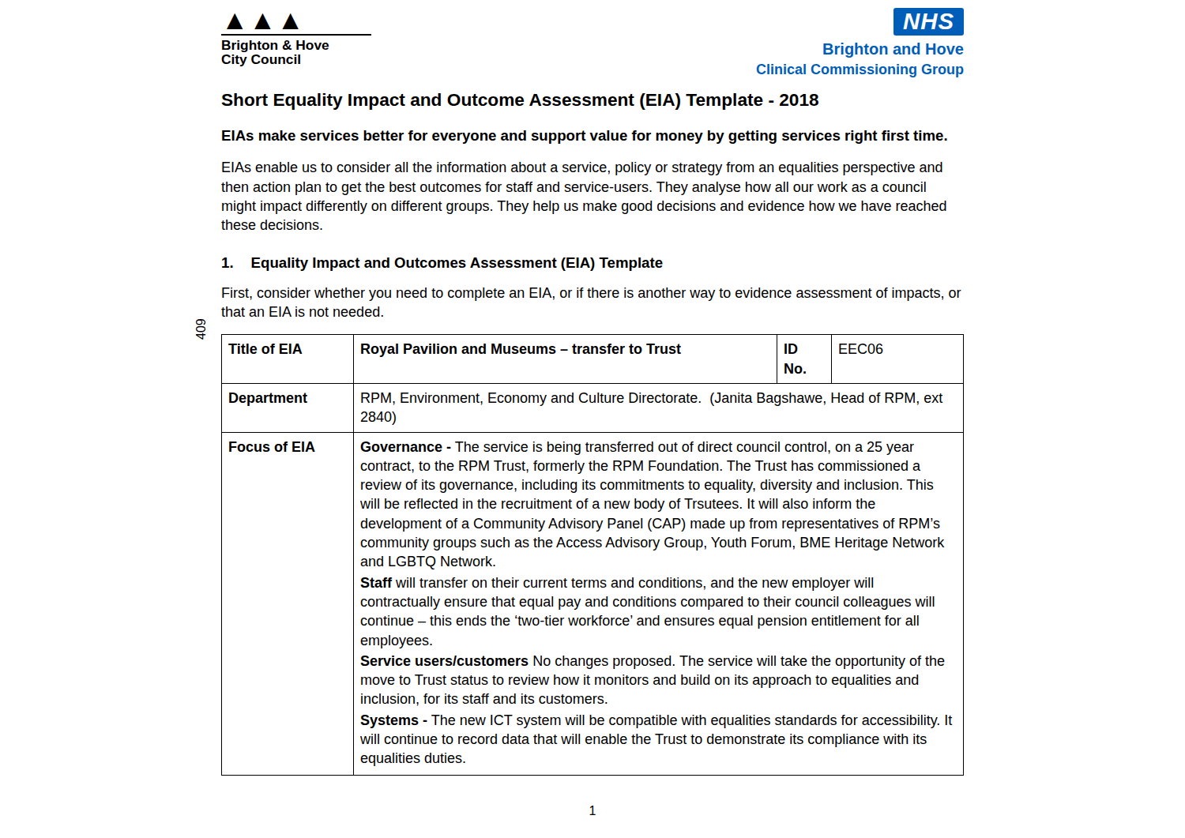409
▲▲▲
Brighton & Hove
City Council
NHS
Brighton and Hove
Clinical Commissioning Group
Short Equality Impact and Outcome Assessment (EIA) Template - 2018
EIAs make services better for everyone and support value for money by getting services right first time.
EIAs enable us to consider all the information about a service, policy or strategy from an equalities perspective and then action plan to get the best outcomes for staff and service-users. They analyse how all our work as a council might impact differently on different groups. They help us make good decisions and evidence how we have reached these decisions.
1. Equality Impact and Outcomes Assessment (EIA) Template
First, consider whether you need to complete an EIA, or if there is another way to evidence assessment of impacts, or that an EIA is not needed.
| Title of EIA | Royal Pavilion and Museums – transfer to Trust | ID No. | EEC06 |
| Department | RPM, Environment, Economy and Culture Directorate. (Janita Bagshawe, Head of RPM, ext 2840) |
| Focus of EIA | Governance - The service is being transferred out of direct council control, on a 25 year contract, to the RPM Trust, formerly the RPM Foundation. The Trust has commissioned a review of its governance, including its commitments to equality, diversity and inclusion. This will be reflected in the recruitment of a new body of Trsutees. It will also inform the development of a Community Advisory Panel (CAP) made up from representatives of RPM’s community groups such as the Access Advisory Group, Youth Forum, BME Heritage Network and LGBTQ Network. Staff will transfer on their current terms and conditions, and the new employer will contractually ensure that equal pay and conditions compared to their council colleagues will continue – this ends the ‘two-tier workforce’ and ensures equal pension entitlement for all employees. Service users/customers No changes proposed. The service will take the opportunity of the move to Trust status to review how it monitors and build on its approach to equalities and inclusion, for its staff and its customers. Systems - The new ICT system will be compatible with equalities standards for accessibility. It will continue to record data that will enable the Trust to demonstrate its compliance with its equalities duties. |
1